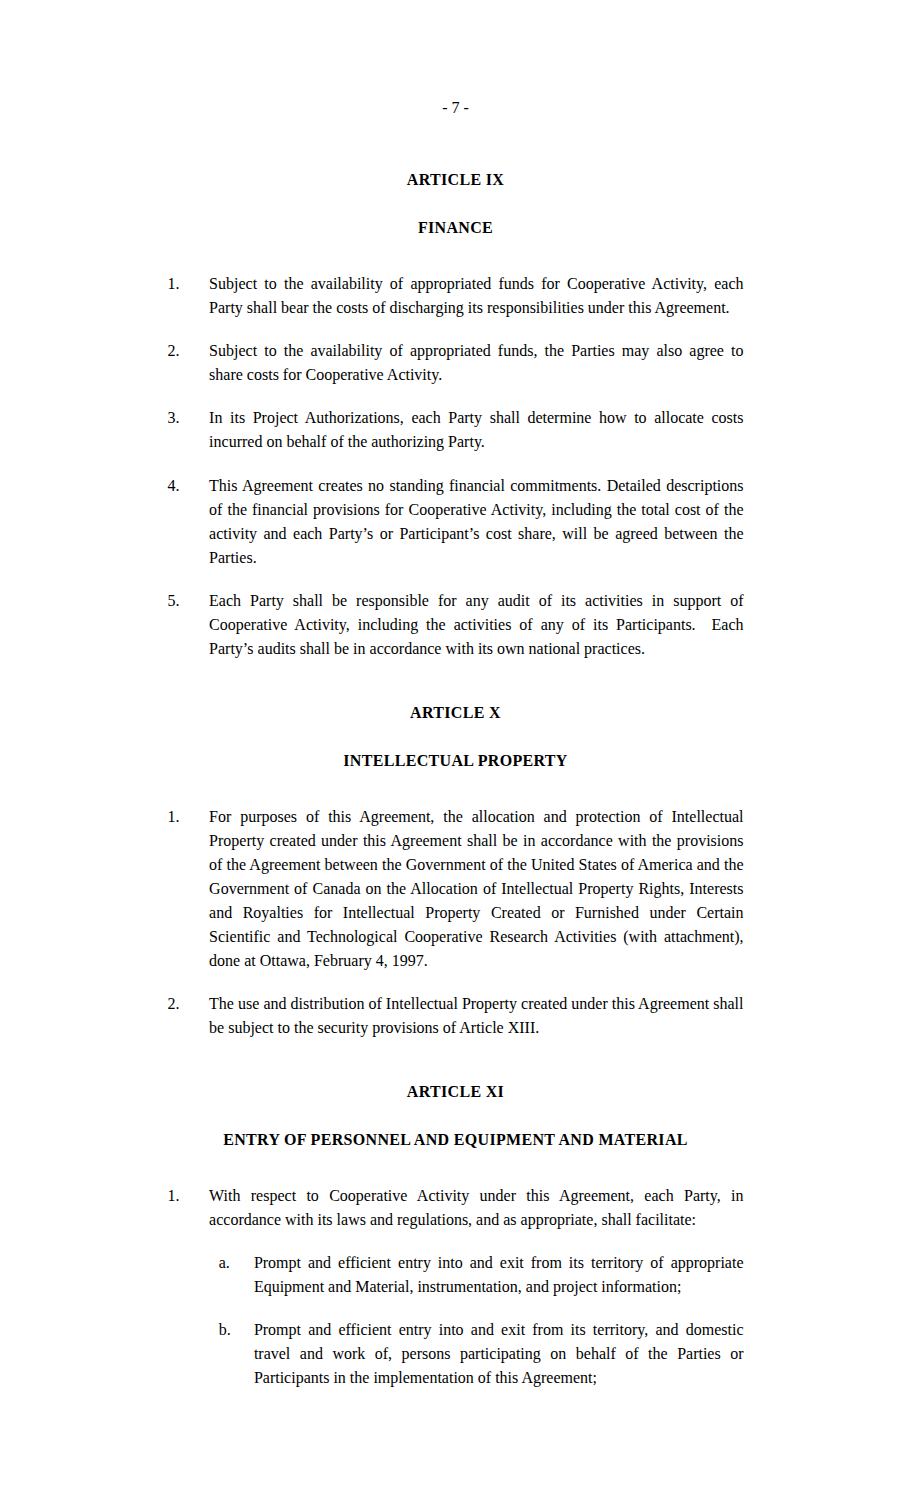- 7 -
ARTICLE IX
FINANCE
1.
Subject to the availability of appropriated funds for Cooperative Activity, each Party shall bear the costs of discharging its responsibilities under this Agreement.
2.
Subject to the availability of appropriated funds, the Parties may also agree to share costs for Cooperative Activity.
3.
In its Project Authorizations, each Party shall determine how to allocate costs incurred on behalf of the authorizing Party.
4.
This Agreement creates no standing financial commitments. Detailed descriptions of the financial provisions for Cooperative Activity, including the total cost of the activity and each Party’s or Participant’s cost share, will be agreed between the Parties.
5.
Each Party shall be responsible for any audit of its activities in support of Cooperative Activity, including the activities of any of its Participants. Each Party’s audits shall be in accordance with its own national practices.
ARTICLE X
INTELLECTUAL PROPERTY
1.
For purposes of this Agreement, the allocation and protection of Intellectual Property created under this Agreement shall be in accordance with the provisions of the Agreement between the Government of the United States of America and the Government of Canada on the Allocation of Intellectual Property Rights, Interests and Royalties for Intellectual Property Created or Furnished under Certain Scientific and Technological Cooperative Research Activities (with attachment), done at Ottawa, February 4, 1997.
2.
The use and distribution of Intellectual Property created under this Agreement shall be subject to the security provisions of Article XIII.
ARTICLE XI
ENTRY OF PERSONNEL AND EQUIPMENT AND MATERIAL
1.
With respect to Cooperative Activity under this Agreement, each Party, in accordance with its laws and regulations, and as appropriate, shall facilitate:
a.
Prompt and efficient entry into and exit from its territory of appropriate Equipment and Material, instrumentation, and project information;
b.
Prompt and efficient entry into and exit from its territory, and domestic travel and work of, persons participating on behalf of the Parties or Participants in the implementation of this Agreement;